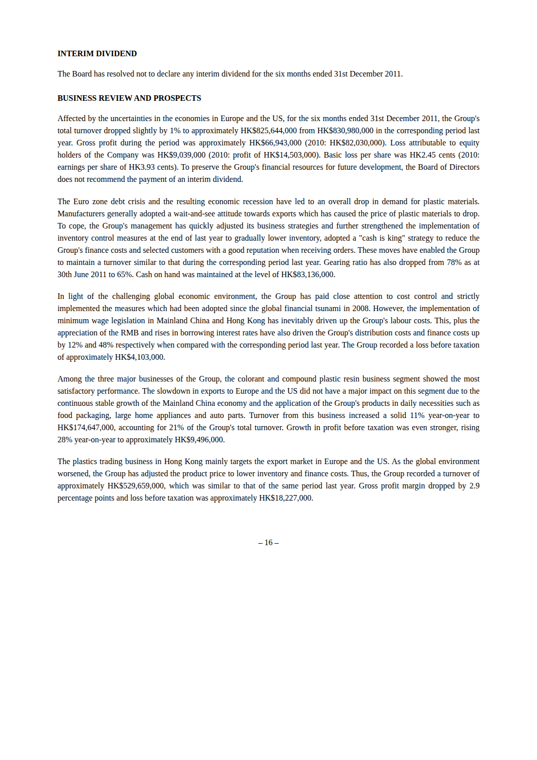INTERIM DIVIDEND
The Board has resolved not to declare any interim dividend for the six months ended 31st December 2011.
BUSINESS REVIEW AND PROSPECTS
Affected by the uncertainties in the economies in Europe and the US, for the six months ended 31st December 2011, the Group's total turnover dropped slightly by 1% to approximately HK$825,644,000 from HK$830,980,000 in the corresponding period last year. Gross profit during the period was approximately HK$66,943,000 (2010: HK$82,030,000). Loss attributable to equity holders of the Company was HK$9,039,000 (2010: profit of HK$14,503,000). Basic loss per share was HK2.45 cents (2010: earnings per share of HK3.93 cents). To preserve the Group's financial resources for future development, the Board of Directors does not recommend the payment of an interim dividend.
The Euro zone debt crisis and the resulting economic recession have led to an overall drop in demand for plastic materials. Manufacturers generally adopted a wait-and-see attitude towards exports which has caused the price of plastic materials to drop. To cope, the Group's management has quickly adjusted its business strategies and further strengthened the implementation of inventory control measures at the end of last year to gradually lower inventory, adopted a "cash is king" strategy to reduce the Group's finance costs and selected customers with a good reputation when receiving orders. These moves have enabled the Group to maintain a turnover similar to that during the corresponding period last year. Gearing ratio has also dropped from 78% as at 30th June 2011 to 65%. Cash on hand was maintained at the level of HK$83,136,000.
In light of the challenging global economic environment, the Group has paid close attention to cost control and strictly implemented the measures which had been adopted since the global financial tsunami in 2008. However, the implementation of minimum wage legislation in Mainland China and Hong Kong has inevitably driven up the Group's labour costs. This, plus the appreciation of the RMB and rises in borrowing interest rates have also driven the Group's distribution costs and finance costs up by 12% and 48% respectively when compared with the corresponding period last year. The Group recorded a loss before taxation of approximately HK$4,103,000.
Among the three major businesses of the Group, the colorant and compound plastic resin business segment showed the most satisfactory performance. The slowdown in exports to Europe and the US did not have a major impact on this segment due to the continuous stable growth of the Mainland China economy and the application of the Group's products in daily necessities such as food packaging, large home appliances and auto parts. Turnover from this business increased a solid 11% year-on-year to HK$174,647,000, accounting for 21% of the Group's total turnover. Growth in profit before taxation was even stronger, rising 28% year-on-year to approximately HK$9,496,000.
The plastics trading business in Hong Kong mainly targets the export market in Europe and the US. As the global environment worsened, the Group has adjusted the product price to lower inventory and finance costs. Thus, the Group recorded a turnover of approximately HK$529,659,000, which was similar to that of the same period last year. Gross profit margin dropped by 2.9 percentage points and loss before taxation was approximately HK$18,227,000.
– 16 –